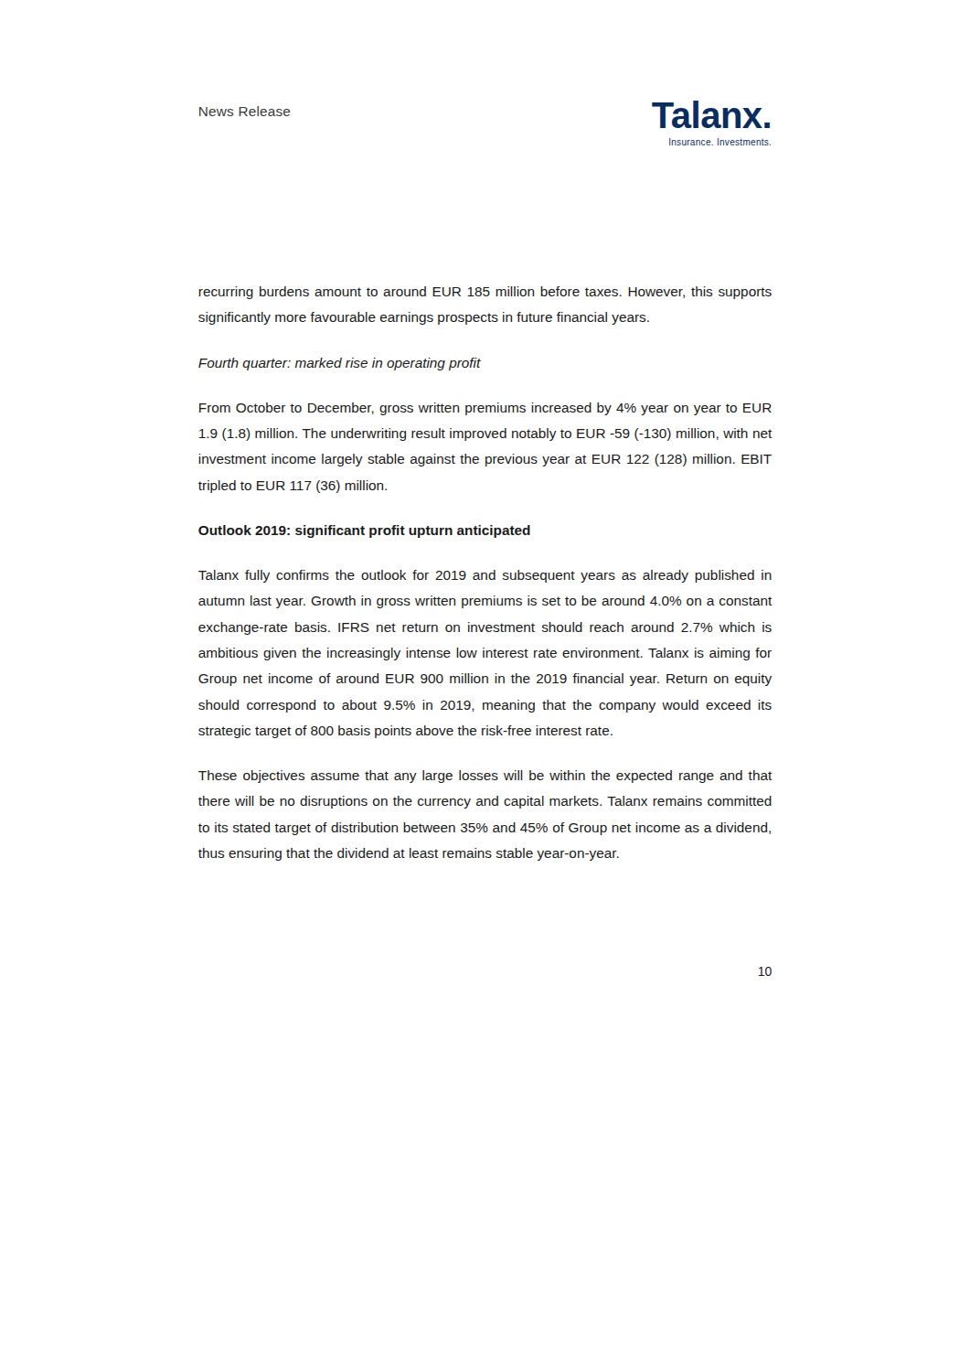News Release
Talanx.
Insurance. Investments.
recurring burdens amount to around EUR 185 million before taxes. However, this supports significantly more favourable earnings prospects in future financial years.
Fourth quarter: marked rise in operating profit
From October to December, gross written premiums increased by 4% year on year to EUR 1.9 (1.8) million. The underwriting result improved notably to EUR -59 (-130) million, with net investment income largely stable against the previous year at EUR 122 (128) million. EBIT tripled to EUR 117 (36) million.
Outlook 2019: significant profit upturn anticipated
Talanx fully confirms the outlook for 2019 and subsequent years as already published in autumn last year. Growth in gross written premiums is set to be around 4.0% on a constant exchange-rate basis. IFRS net return on investment should reach around 2.7% which is ambitious given the increasingly intense low interest rate environment. Talanx is aiming for Group net income of around EUR 900 million in the 2019 financial year. Return on equity should correspond to about 9.5% in 2019, meaning that the company would exceed its strategic target of 800 basis points above the risk-free interest rate.
These objectives assume that any large losses will be within the expected range and that there will be no disruptions on the currency and capital markets. Talanx remains committed to its stated target of distribution between 35% and 45% of Group net income as a dividend, thus ensuring that the dividend at least remains stable year-on-year.
10